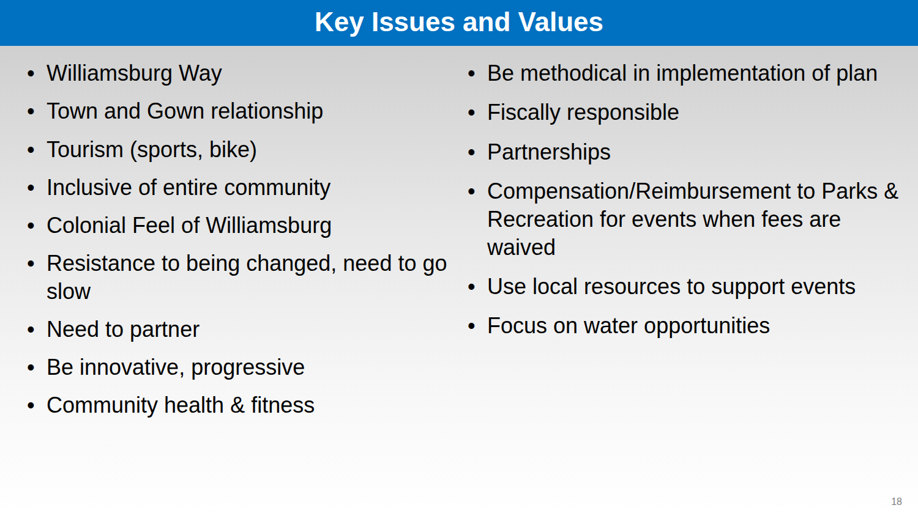Key Issues and Values
Williamsburg Way
Town and Gown relationship
Tourism (sports, bike)
Inclusive of entire community
Colonial Feel of Williamsburg
Resistance to being changed, need to go slow
Need to partner
Be innovative, progressive
Community health & fitness
Be methodical in implementation of plan
Fiscally responsible
Partnerships
Compensation/Reimbursement to Parks & Recreation for events when fees are waived
Use local resources to support events
Focus on water opportunities
18